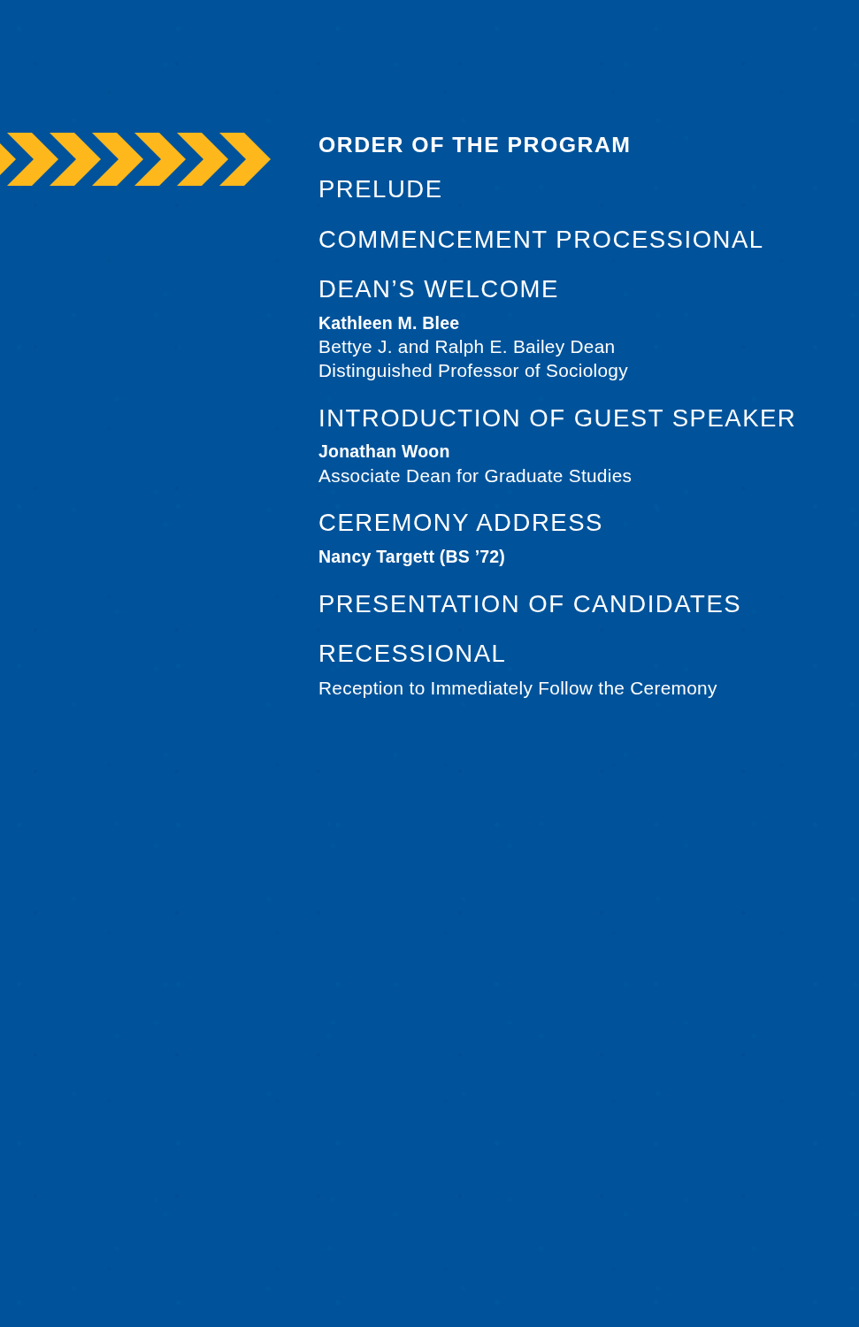Order of the Program
Prelude
Commencement Processional
Dean’s Welcome
Kathleen M. Blee
Bettye J. and Ralph E. Bailey Dean
Distinguished Professor of Sociology
Introduction of Guest Speaker
Jonathan Woon
Associate Dean for Graduate Studies
Ceremony Address
Nancy Targett (BS ’72)
Presentation of Candidates
Recessional
Reception to Immediately Follow the Ceremony